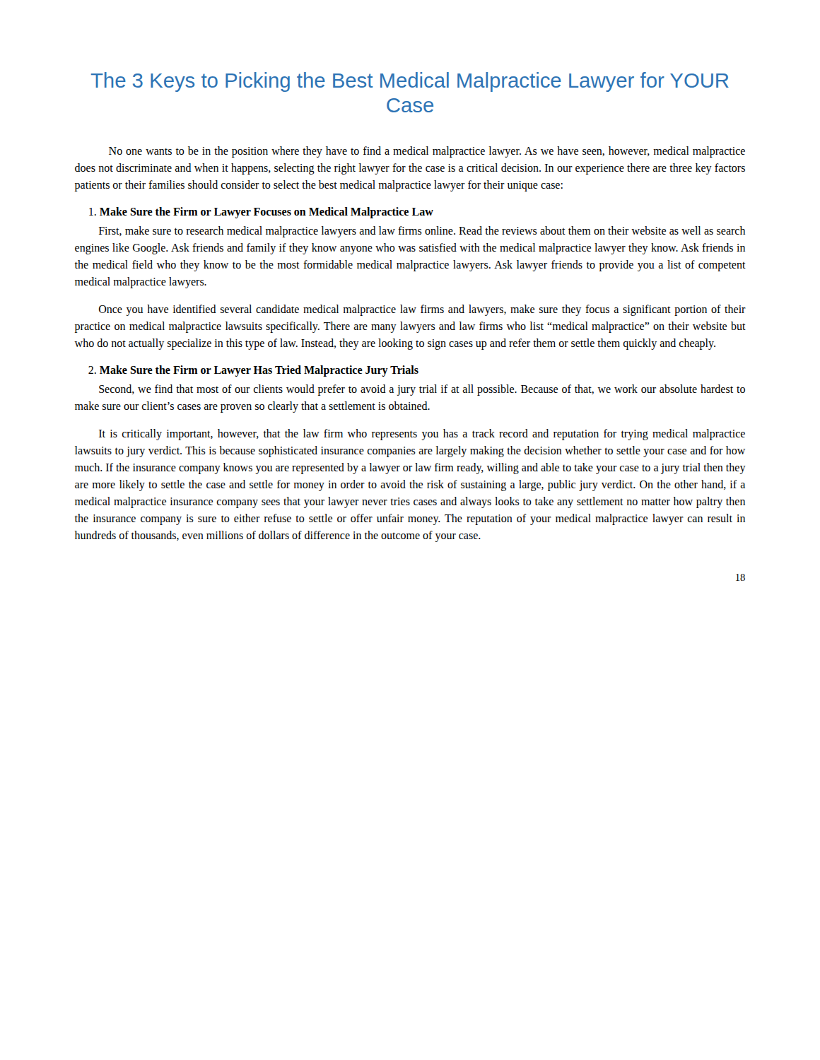The 3 Keys to Picking the Best Medical Malpractice Lawyer for YOUR Case
No one wants to be in the position where they have to find a medical malpractice lawyer. As we have seen, however, medical malpractice does not discriminate and when it happens, selecting the right lawyer for the case is a critical decision. In our experience there are three key factors patients or their families should consider to select the best medical malpractice lawyer for their unique case:
Make Sure the Firm or Lawyer Focuses on Medical Malpractice Law
First, make sure to research medical malpractice lawyers and law firms online. Read the reviews about them on their website as well as search engines like Google. Ask friends and family if they know anyone who was satisfied with the medical malpractice lawyer they know. Ask friends in the medical field who they know to be the most formidable medical malpractice lawyers. Ask lawyer friends to provide you a list of competent medical malpractice lawyers.
Once you have identified several candidate medical malpractice law firms and lawyers, make sure they focus a significant portion of their practice on medical malpractice lawsuits specifically. There are many lawyers and law firms who list “medical malpractice” on their website but who do not actually specialize in this type of law. Instead, they are looking to sign cases up and refer them or settle them quickly and cheaply.
Make Sure the Firm or Lawyer Has Tried Malpractice Jury Trials
Second, we find that most of our clients would prefer to avoid a jury trial if at all possible. Because of that, we work our absolute hardest to make sure our client’s cases are proven so clearly that a settlement is obtained.
It is critically important, however, that the law firm who represents you has a track record and reputation for trying medical malpractice lawsuits to jury verdict. This is because sophisticated insurance companies are largely making the decision whether to settle your case and for how much. If the insurance company knows you are represented by a lawyer or law firm ready, willing and able to take your case to a jury trial then they are more likely to settle the case and settle for money in order to avoid the risk of sustaining a large, public jury verdict. On the other hand, if a medical malpractice insurance company sees that your lawyer never tries cases and always looks to take any settlement no matter how paltry then the insurance company is sure to either refuse to settle or offer unfair money. The reputation of your medical malpractice lawyer can result in hundreds of thousands, even millions of dollars of difference in the outcome of your case.
18